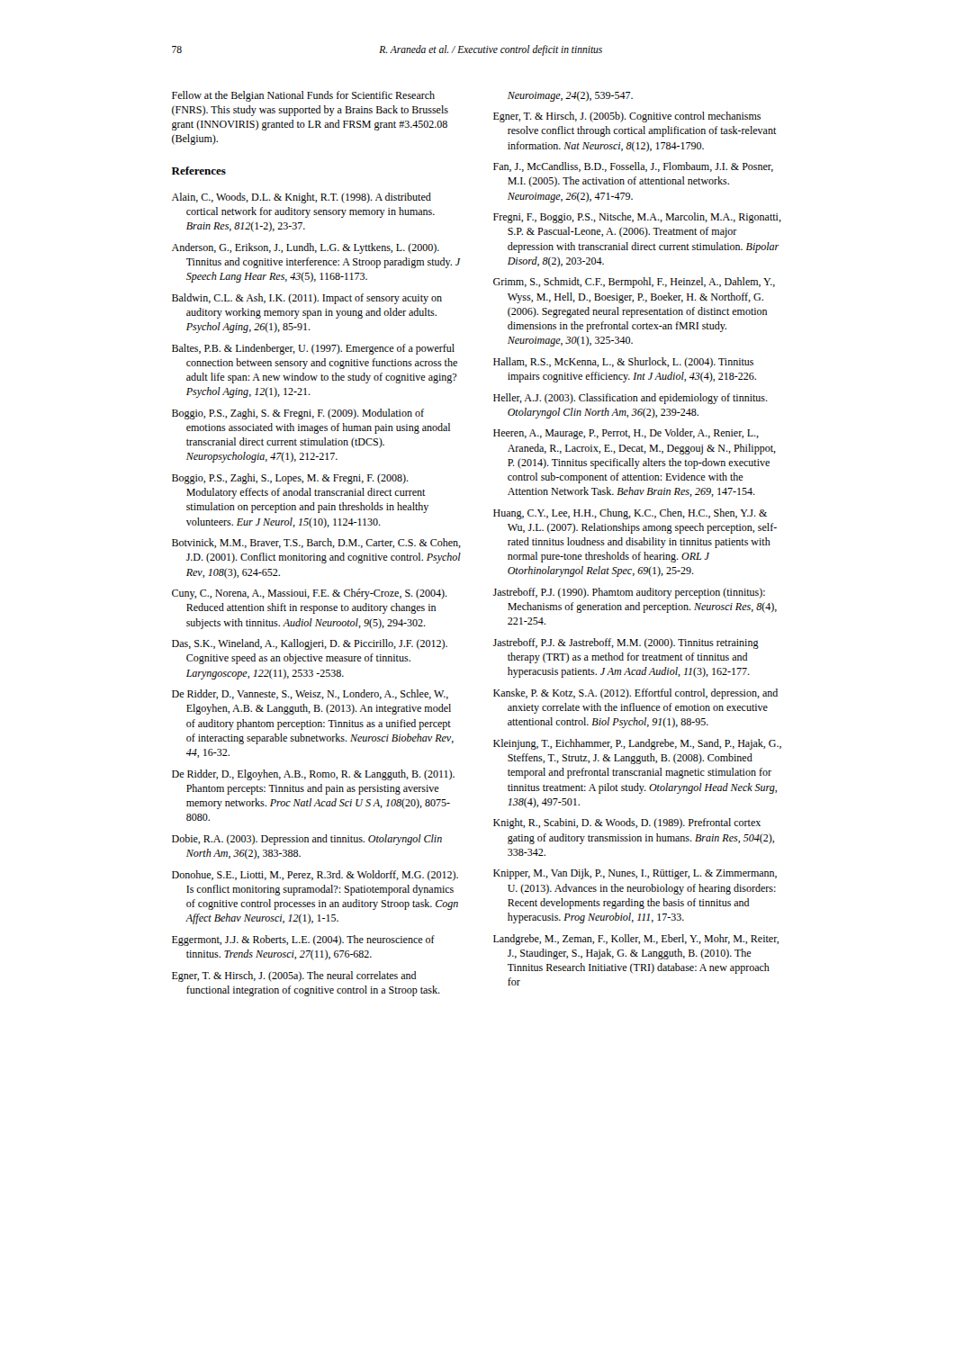78 R. Araneda et al. / Executive control deficit in tinnitus
Fellow at the Belgian National Funds for Scientific Research (FNRS). This study was supported by a Brains Back to Brussels grant (INNOVIRIS) granted to LR and FRSM grant #3.4502.08 (Belgium).
References
Alain, C., Woods, D.L. & Knight, R.T. (1998). A distributed cortical network for auditory sensory memory in humans. Brain Res, 812(1-2), 23-37.
Anderson, G., Erikson, J., Lundh, L.G. & Lyttkens, L. (2000). Tinnitus and cognitive interference: A Stroop paradigm study. J Speech Lang Hear Res, 43(5), 1168-1173.
Baldwin, C.L. & Ash, I.K. (2011). Impact of sensory acuity on auditory working memory span in young and older adults. Psychol Aging, 26(1), 85-91.
Baltes, P.B. & Lindenberger, U. (1997). Emergence of a powerful connection between sensory and cognitive functions across the adult life span: A new window to the study of cognitive aging? Psychol Aging, 12(1), 12-21.
Boggio, P.S., Zaghi, S. & Fregni, F. (2009). Modulation of emotions associated with images of human pain using anodal transcranial direct current stimulation (tDCS). Neuropsychologia, 47(1), 212-217.
Boggio, P.S., Zaghi, S., Lopes, M. & Fregni, F. (2008). Modulatory effects of anodal transcranial direct current stimulation on perception and pain thresholds in healthy volunteers. Eur J Neurol, 15(10), 1124-1130.
Botvinick, M.M., Braver, T.S., Barch, D.M., Carter, C.S. & Cohen, J.D. (2001). Conflict monitoring and cognitive control. Psychol Rev, 108(3), 624-652.
Cuny, C., Norena, A., Massioui, F.E. & Chéry-Croze, S. (2004). Reduced attention shift in response to auditory changes in subjects with tinnitus. Audiol Neurootol, 9(5), 294-302.
Das, S.K., Wineland, A., Kallogjeri, D. & Piccirillo, J.F. (2012). Cognitive speed as an objective measure of tinnitus. Laryngoscope, 122(11), 2533 -2538.
De Ridder, D., Vanneste, S., Weisz, N., Londero, A., Schlee, W., Elgoyhen, A.B. & Langguth, B. (2013). An integrative model of auditory phantom perception: Tinnitus as a unified percept of interacting separable subnetworks. Neurosci Biobehav Rev, 44, 16-32.
De Ridder, D., Elgoyhen, A.B., Romo, R. & Langguth, B. (2011). Phantom percepts: Tinnitus and pain as persisting aversive memory networks. Proc Natl Acad Sci U S A, 108(20), 8075-8080.
Dobie, R.A. (2003). Depression and tinnitus. Otolaryngol Clin North Am, 36(2), 383-388.
Donohue, S.E., Liotti, M., Perez, R.3rd. & Woldorff, M.G. (2012). Is conflict monitoring supramodal?: Spatiotemporal dynamics of cognitive control processes in an auditory Stroop task. Cogn Affect Behav Neurosci, 12(1), 1-15.
Eggermont, J.J. & Roberts, L.E. (2004). The neuroscience of tinnitus. Trends Neurosci, 27(11), 676-682.
Egner, T. & Hirsch, J. (2005a). The neural correlates and functional integration of cognitive control in a Stroop task. Neuroimage, 24(2), 539-547.
Egner, T. & Hirsch, J. (2005b). Cognitive control mechanisms resolve conflict through cortical amplification of task-relevant information. Nat Neurosci, 8(12), 1784-1790.
Fan, J., McCandliss, B.D., Fossella, J., Flombaum, J.I. & Posner, M.I. (2005). The activation of attentional networks. Neuroimage, 26(2), 471-479.
Fregni, F., Boggio, P.S., Nitsche, M.A., Marcolin, M.A., Rigonatti, S.P. & Pascual-Leone, A. (2006). Treatment of major depression with transcranial direct current stimulation. Bipolar Disord, 8(2), 203-204.
Grimm, S., Schmidt, C.F., Bermpohl, F., Heinzel, A., Dahlem, Y., Wyss, M., Hell, D., Boesiger, P., Boeker, H. & Northoff, G. (2006). Segregated neural representation of distinct emotion dimensions in the prefrontal cortex-an fMRI study. Neuroimage, 30(1), 325-340.
Hallam, R.S., McKenna, L., & Shurlock, L. (2004). Tinnitus impairs cognitive efficiency. Int J Audiol, 43(4), 218-226.
Heller, A.J. (2003). Classification and epidemiology of tinnitus. Otolaryngol Clin North Am, 36(2), 239-248.
Heeren, A., Maurage, P., Perrot, H., De Volder, A., Renier, L., Araneda, R., Lacroix, E., Decat, M., Deggouj & N., Philippot, P. (2014). Tinnitus specifically alters the top-down executive control sub-component of attention: Evidence with the Attention Network Task. Behav Brain Res, 269, 147-154.
Huang, C.Y., Lee, H.H., Chung, K.C., Chen, H.C., Shen, Y.J. & Wu, J.L. (2007). Relationships among speech perception, self-rated tinnitus loudness and disability in tinnitus patients with normal pure-tone thresholds of hearing. ORL J Otorhinolaryngol Relat Spec, 69(1), 25-29.
Jastreboff, P.J. (1990). Phamtom auditory perception (tinnitus): Mechanisms of generation and perception. Neurosci Res, 8(4), 221-254.
Jastreboff, P.J. & Jastreboff, M.M. (2000). Tinnitus retraining therapy (TRT) as a method for treatment of tinnitus and hyperacusis patients. J Am Acad Audiol, 11(3), 162-177.
Kanske, P. & Kotz, S.A. (2012). Effortful control, depression, and anxiety correlate with the influence of emotion on executive attentional control. Biol Psychol, 91(1), 88-95.
Kleinjung, T., Eichhammer, P., Landgrebe, M., Sand, P., Hajak, G., Steffens, T., Strutz, J. & Langguth, B. (2008). Combined temporal and prefrontal transcranial magnetic stimulation for tinnitus treatment: A pilot study. Otolaryngol Head Neck Surg, 138(4), 497-501.
Knight, R., Scabini, D. & Woods, D. (1989). Prefrontal cortex gating of auditory transmission in humans. Brain Res, 504(2), 338-342.
Knipper, M., Van Dijk, P., Nunes, I., Rüttiger, L. & Zimmermann, U. (2013). Advances in the neurobiology of hearing disorders: Recent developments regarding the basis of tinnitus and hyperacusis. Prog Neurobiol, 111, 17-33.
Landgrebe, M., Zeman, F., Koller, M., Eberl, Y., Mohr, M., Reiter, J., Staudinger, S., Hajak, G. & Langguth, B. (2010). The Tinnitus Research Initiative (TRI) database: A new approach for